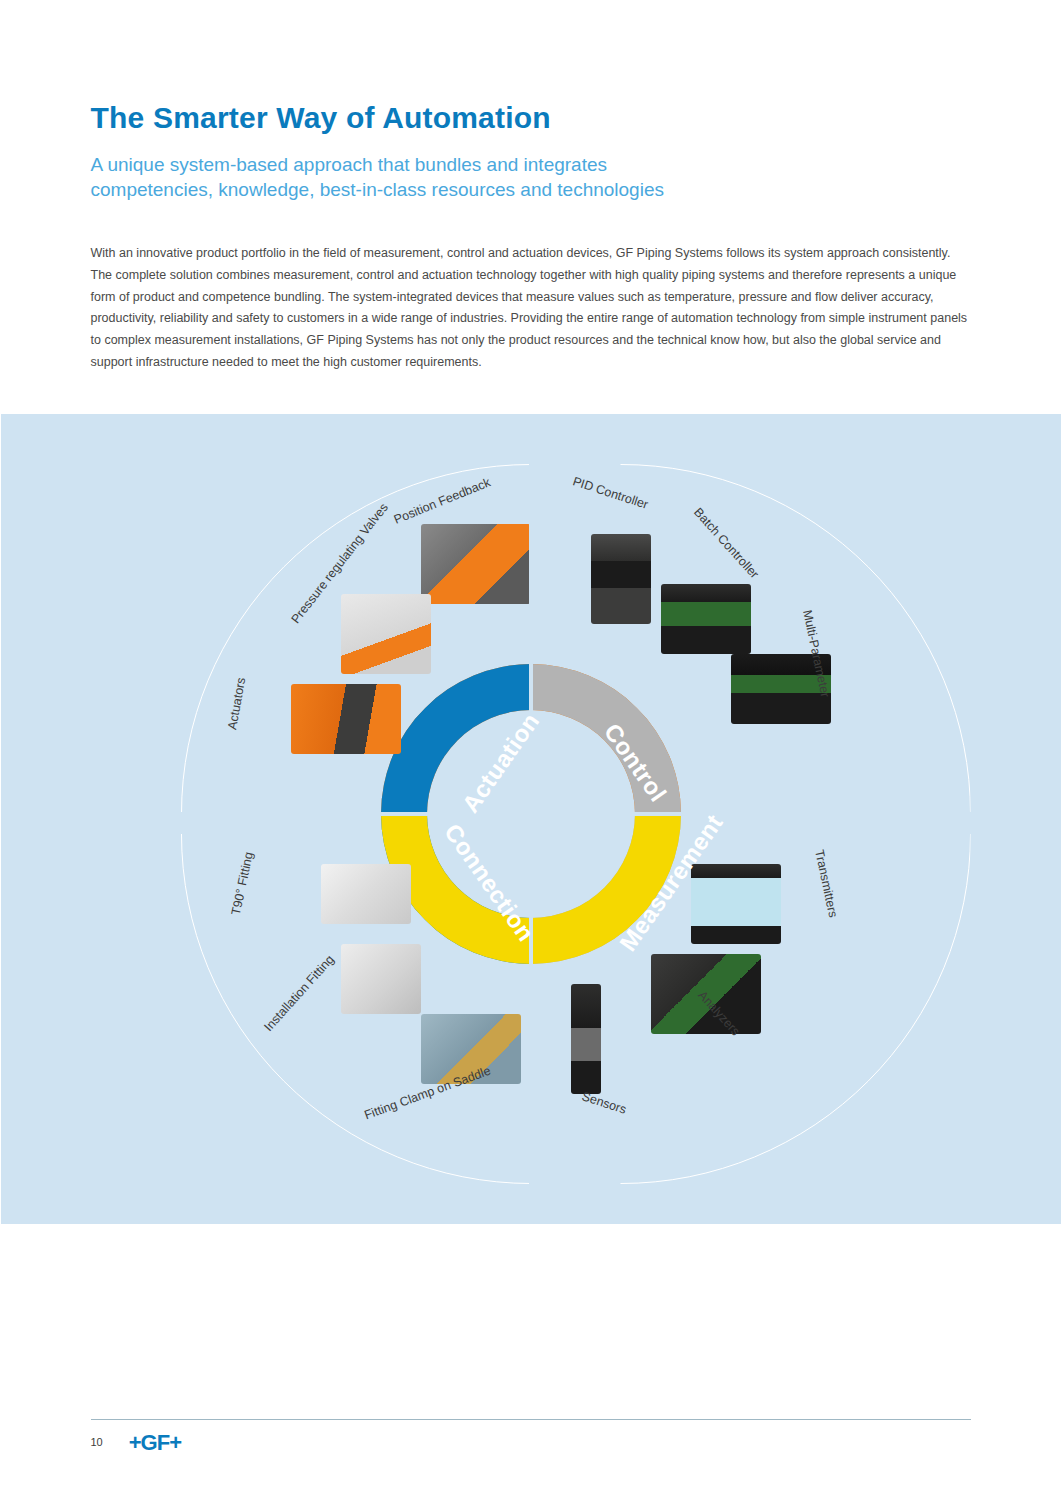The Smarter Way of Automation
A unique system-based approach that bundles and integrates
competencies, knowledge, best-in-class resources and technologies
With an innovative product portfolio in the field of measurement, control and actuation devices, GF Piping Systems follows its system approach consistently. The complete solution combines measurement, control and actuation technology together with high quality piping systems and therefore represents a unique form of product and competence bundling. The system-integrated devices that measure values such as temperature, pressure and flow deliver accuracy, productivity, reliability and safety to customers in a wide range of industries. Providing the entire range of automation technology from simple instrument panels to complex measurement installations, GF Piping Systems has not only the product resources and the technical know how, but also the global service and support infrastructure needed to meet the high customer requirements.
Actuation
Control
Connection
Measurement
Position Feedback
Pressure regulating Valves
Actuators
PID Controller
Batch Controller
Multi-Parameter
T90° Fitting
Installation Fitting
Fitting Clamp on Saddle
Transmitters
Analyzers
Sensors
10 +GF+